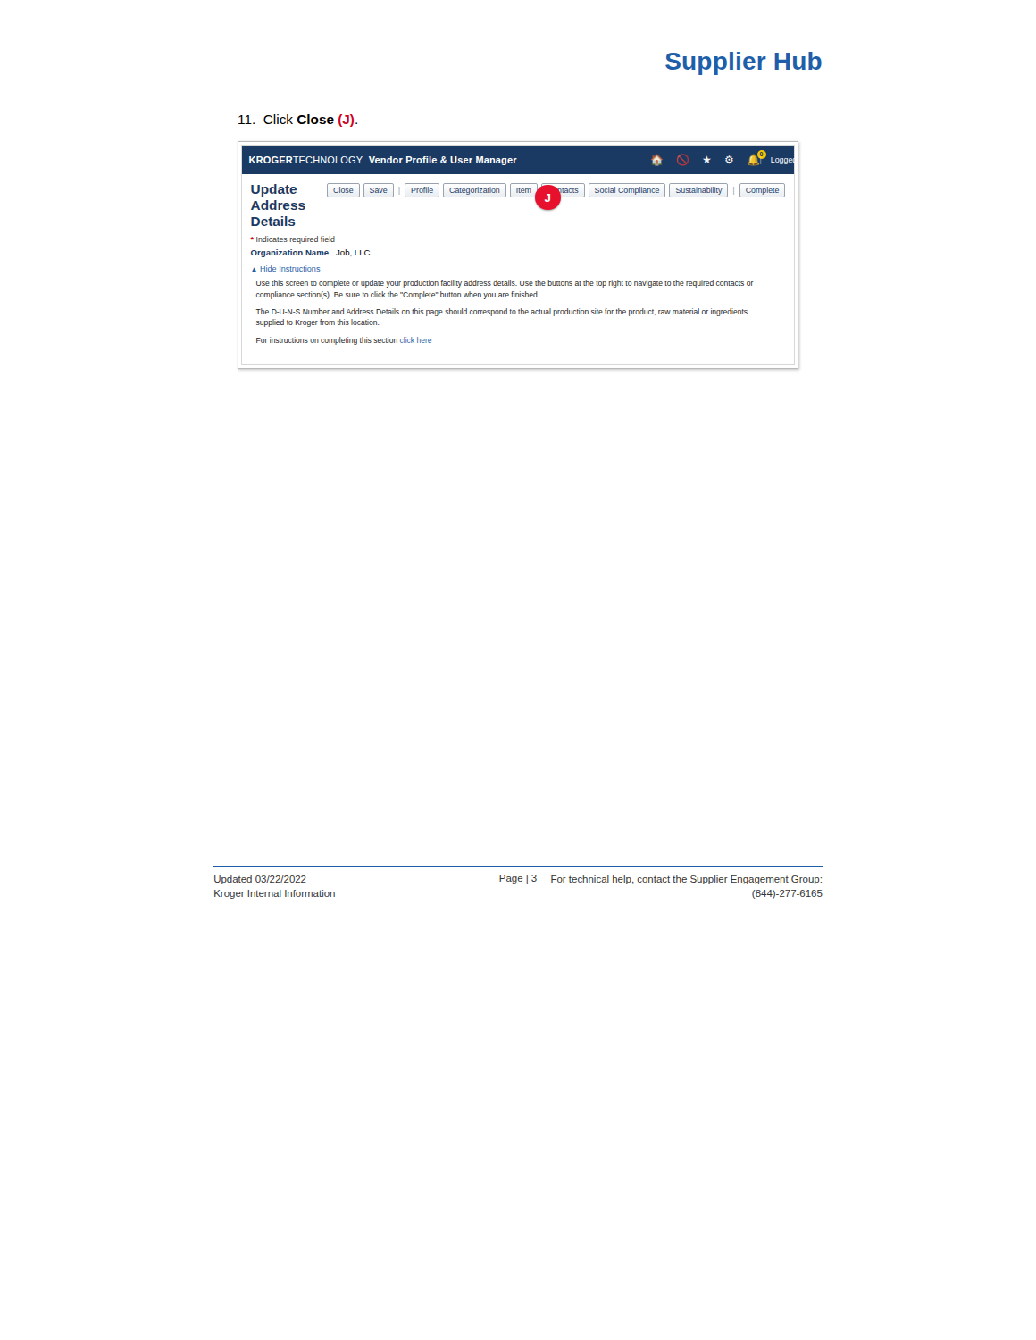Supplier Hub
11. Click Close (J).
KROGERTECHNOLOGY Vendor Profile & User Manager 🏠 🚫 ★ ⚙ 🔔0 | Logged In As STEPHANIE.HOUCK@JOBAIDS.COM ⏻
J
Update Address Details
Close Save | Profile Categorization Item Contacts Social Compliance Sustainability | Complete
* Indicates required field
Organization Name Job, LLC
▲ Hide Instructions
Use this screen to complete or update your production facility address details. Use the buttons at the top right to navigate to the required contacts or compliance section(s). Be sure to click the "Complete" button when you are finished.
The D-U-N-S Number and Address Details on this page should correspond to the actual production site for the product, raw material or ingredients supplied to Kroger from this location.
For instructions on completing this section click here
Updated 03/22/2022
Kroger Internal Information
Page | 3
For technical help, contact the Supplier Engagement Group:
(844)-277-6165